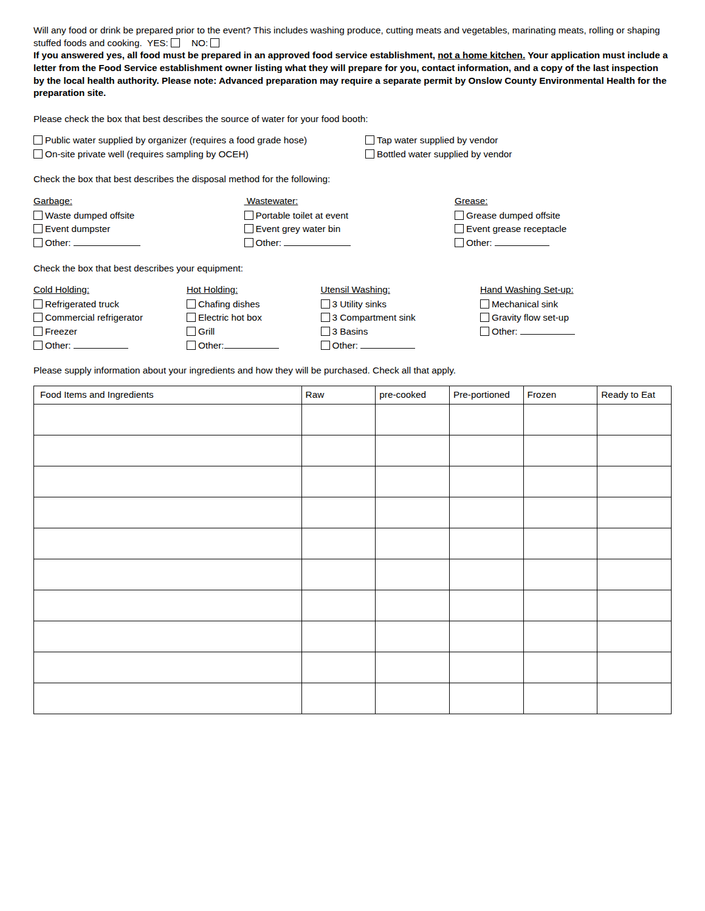Will any food or drink be prepared prior to the event? This includes washing produce, cutting meats and vegetables, marinating meats, rolling or shaping stuffed foods and cooking. YES: NO:
If you answered yes, all food must be prepared in an approved food service establishment, not a home kitchen. Your application must include a letter from the Food Service establishment owner listing what they will prepare for you, contact information, and a copy of the last inspection by the local health authority. Please note: Advanced preparation may require a separate permit by Onslow County Environmental Health for the preparation site.
Please check the box that best describes the source of water for your food booth:
| Public water supplied by organizer (requires a food grade hose) | Tap water supplied by vendor |
| On-site private well (requires sampling by OCEH) | Bottled water supplied by vendor |
Check the box that best describes the disposal method for the following:
| Garbage: | Wastewater: | Grease: |
| Waste dumped offsite | Portable toilet at event | Grease dumped offsite |
| Event dumpster | Event grey water bin | Event grease receptacle |
| Other: | Other: | Other: |
Check the box that best describes your equipment:
| Cold Holding: | Hot Holding: | Utensil Washing: | Hand Washing Set-up: |
| Refrigerated truck | Chafing dishes | 3 Utility sinks | Mechanical sink |
| Commercial refrigerator | Electric hot box | 3 Compartment sink | Gravity flow set-up |
| Freezer | Grill | 3 Basins | Other: |
| Other: | Other: | Other: | |
Please supply information about your ingredients and how they will be purchased. Check all that apply.
| Food Items and Ingredients | Raw | pre-cooked | Pre-portioned | Frozen | Ready to Eat |
| --- | --- | --- | --- | --- | --- |